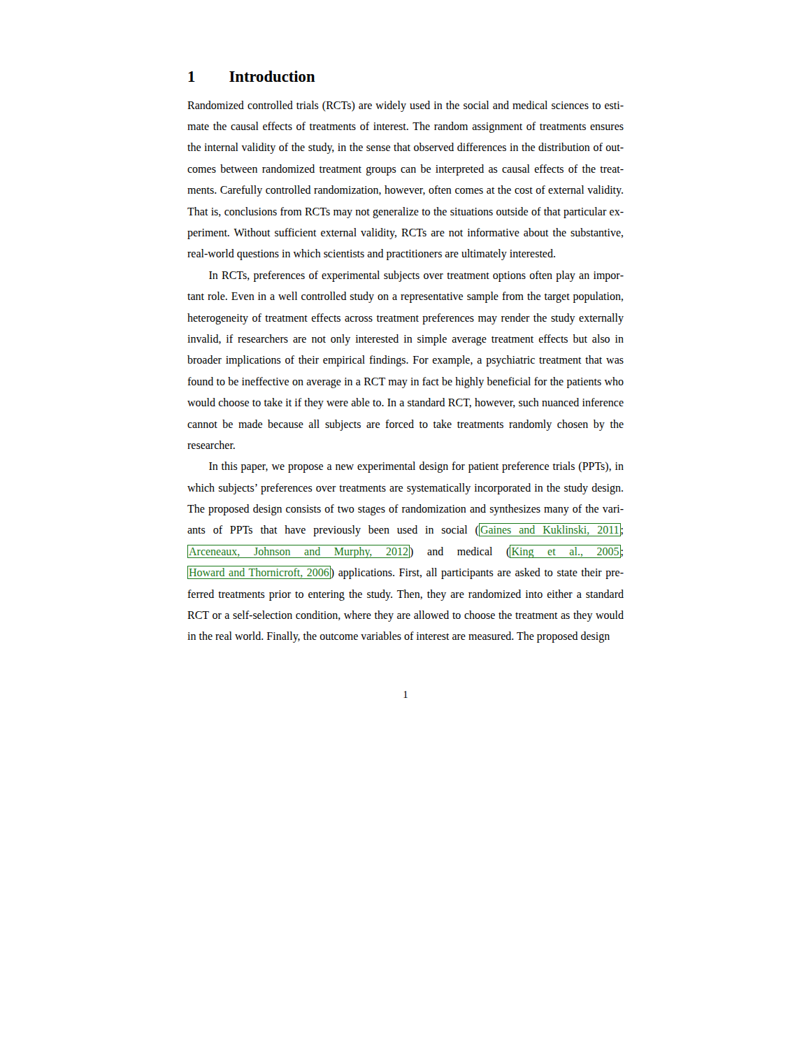1 Introduction
Randomized controlled trials (RCTs) are widely used in the social and medical sciences to estimate the causal effects of treatments of interest. The random assignment of treatments ensures the internal validity of the study, in the sense that observed differences in the distribution of outcomes between randomized treatment groups can be interpreted as causal effects of the treatments. Carefully controlled randomization, however, often comes at the cost of external validity. That is, conclusions from RCTs may not generalize to the situations outside of that particular experiment. Without sufficient external validity, RCTs are not informative about the substantive, real-world questions in which scientists and practitioners are ultimately interested.
In RCTs, preferences of experimental subjects over treatment options often play an important role. Even in a well controlled study on a representative sample from the target population, heterogeneity of treatment effects across treatment preferences may render the study externally invalid, if researchers are not only interested in simple average treatment effects but also in broader implications of their empirical findings. For example, a psychiatric treatment that was found to be ineffective on average in a RCT may in fact be highly beneficial for the patients who would choose to take it if they were able to. In a standard RCT, however, such nuanced inference cannot be made because all subjects are forced to take treatments randomly chosen by the researcher.
In this paper, we propose a new experimental design for patient preference trials (PPTs), in which subjects’ preferences over treatments are systematically incorporated in the study design. The proposed design consists of two stages of randomization and synthesizes many of the variants of PPTs that have previously been used in social (Gaines and Kuklinski, 2011; Arceneaux, Johnson and Murphy, 2012) and medical (King et al., 2005; Howard and Thornicroft, 2006) applications. First, all participants are asked to state their preferred treatments prior to entering the study. Then, they are randomized into either a standard RCT or a self-selection condition, where they are allowed to choose the treatment as they would in the real world. Finally, the outcome variables of interest are measured. The proposed design
1